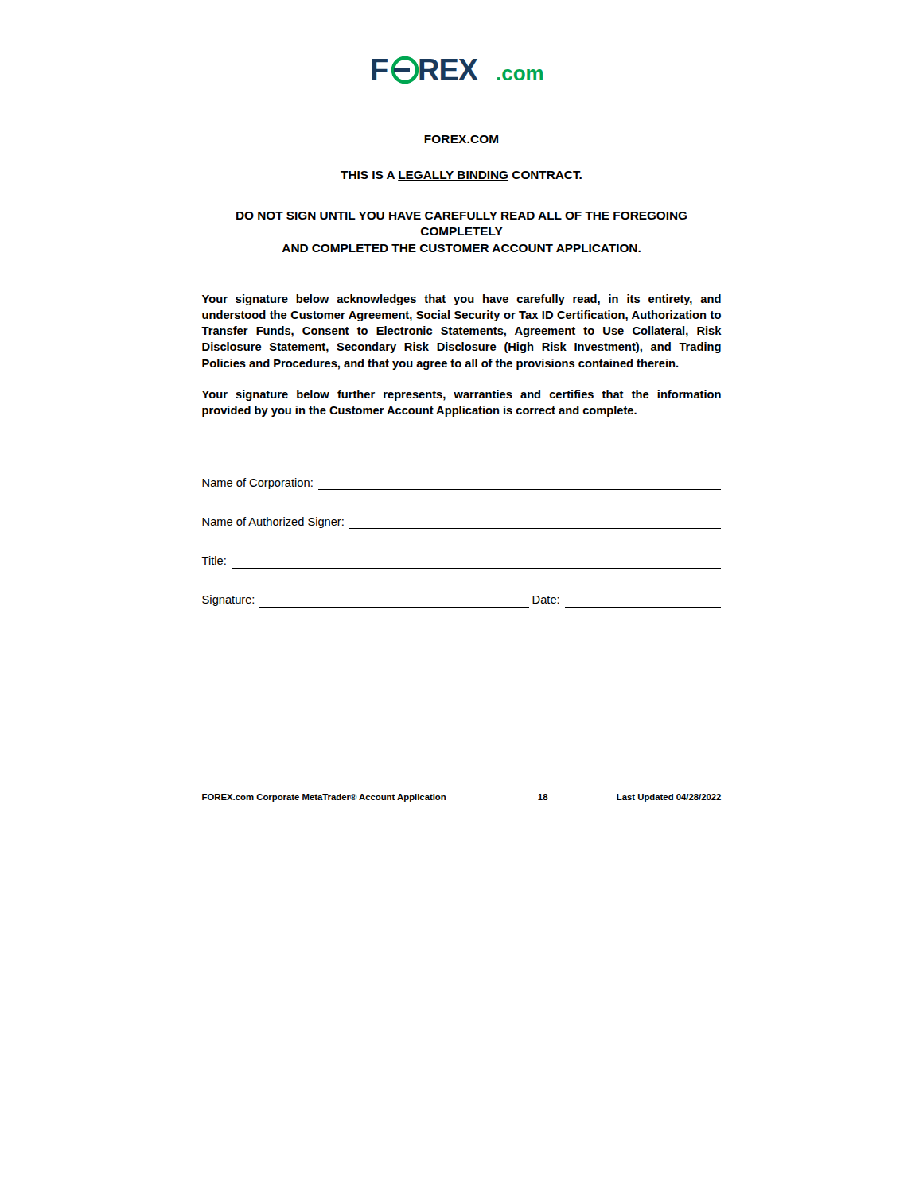F REX .com
FOREX.COM
THIS IS A LEGALLY BINDING CONTRACT.
DO NOT SIGN UNTIL YOU HAVE CAREFULLY READ ALL OF THE FOREGOING COMPLETELY
AND COMPLETED THE CUSTOMER ACCOUNT APPLICATION.
Your signature below acknowledges that you have carefully read, in its entirety, and understood the Customer Agreement, Social Security or Tax ID Certification, Authorization to Transfer Funds, Consent to Electronic Statements, Agreement to Use Collateral, Risk Disclosure Statement, Secondary Risk Disclosure (High Risk Investment), and Trading Policies and Procedures, and that you agree to all of the provisions contained therein.
Your signature below further represents, warranties and certifies that the information provided by you in the Customer Account Application is correct and complete.
Name of Corporation:
Name of Authorized Signer:
Title:
Signature: Date:
FOREX.com Corporate MetaTrader® Account Application 18 Last Updated 04/28/2022